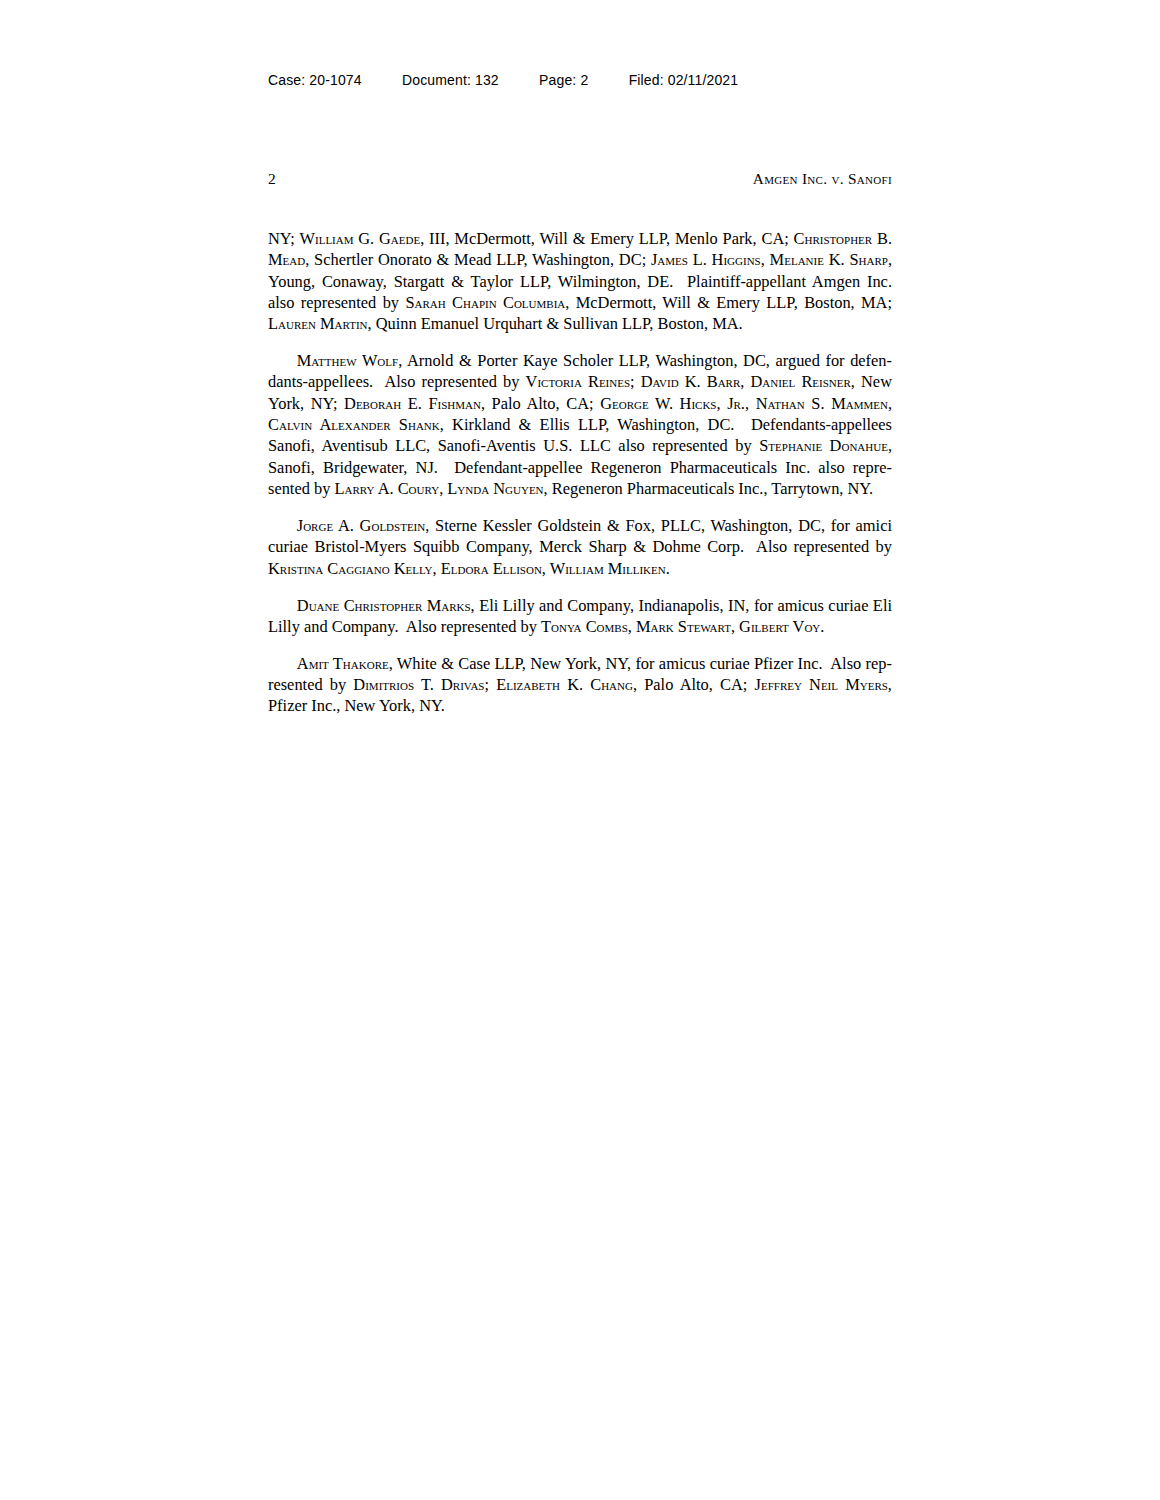Case: 20-1074 Document: 132 Page: 2 Filed: 02/11/2021
2 Amgen Inc. v. Sanofi
NY; William G. Gaede, III, McDermott, Will & Emery LLP, Menlo Park, CA; Christopher B. Mead, Schertler Onorato & Mead LLP, Washington, DC; James L. Higgins, Melanie K. Sharp, Young, Conaway, Stargatt & Taylor LLP, Wilmington, DE. Plaintiff-appellant Amgen Inc. also represented by Sarah Chapin Columbia, McDermott, Will & Emery LLP, Boston, MA; Lauren Martin, Quinn Emanuel Urquhart & Sullivan LLP, Boston, MA.
Matthew Wolf, Arnold & Porter Kaye Scholer LLP, Washington, DC, argued for defendants-appellees. Also represented by Victoria Reines; David K. Barr, Daniel Reisner, New York, NY; Deborah E. Fishman, Palo Alto, CA; George W. Hicks, Jr., Nathan S. Mammen, Calvin Alexander Shank, Kirkland & Ellis LLP, Washington, DC. Defendants-appellees Sanofi, Aventisub LLC, Sanofi-Aventis U.S. LLC also represented by Stephanie Donahue, Sanofi, Bridgewater, NJ. Defendant-appellee Regeneron Pharmaceuticals Inc. also represented by Larry A. Coury, Lynda Nguyen, Regeneron Pharmaceuticals Inc., Tarrytown, NY.
Jorge A. Goldstein, Sterne Kessler Goldstein & Fox, PLLC, Washington, DC, for amici curiae Bristol-Myers Squibb Company, Merck Sharp & Dohme Corp. Also represented by Kristina Caggiano Kelly, Eldora Ellison, William Milliken.
Duane Christopher Marks, Eli Lilly and Company, Indianapolis, IN, for amicus curiae Eli Lilly and Company. Also represented by Tonya Combs, Mark Stewart, Gilbert Voy.
Amit Thakore, White & Case LLP, New York, NY, for amicus curiae Pfizer Inc. Also represented by Dimitrios T. Drivas; Elizabeth K. Chang, Palo Alto, CA; Jeffrey Neil Myers, Pfizer Inc., New York, NY.